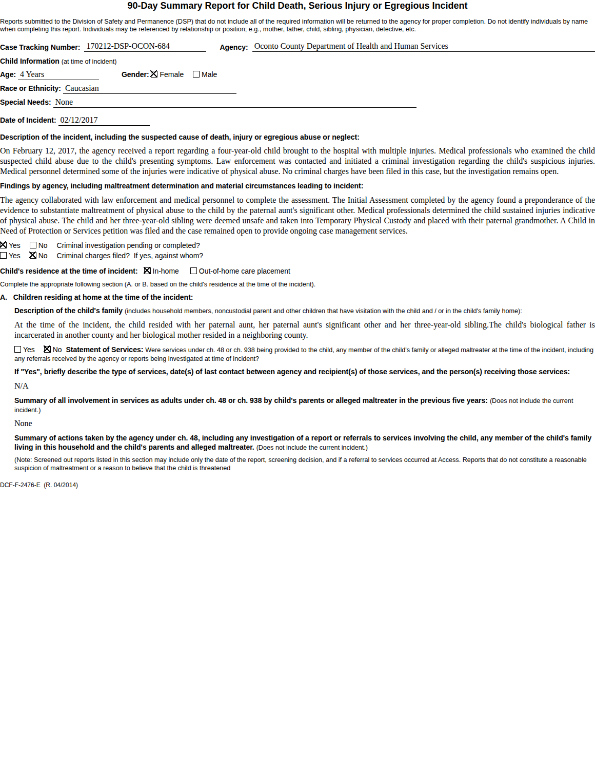90-Day Summary Report for Child Death, Serious Injury or Egregious Incident
Reports submitted to the Division of Safety and Permanence (DSP) that do not include all of the required information will be returned to the agency for proper completion. Do not identify individuals by name when completing this report. Individuals may be referenced by relationship or position; e.g., mother, father, child, sibling, physician, detective, etc.
Case Tracking Number: 170212-DSP-OCON-684 Agency: Oconto County Department of Health and Human Services
Child Information (at time of incident)
Age: 4 Years Gender: Female Male
Race or Ethnicity: Caucasian
Special Needs: None
Date of Incident: 02/12/2017
Description of the incident, including the suspected cause of death, injury or egregious abuse or neglect:
On February 12, 2017, the agency received a report regarding a four-year-old child brought to the hospital with multiple injuries. Medical professionals who examined the child suspected child abuse due to the child's presenting symptoms. Law enforcement was contacted and initiated a criminal investigation regarding the child's suspicious injuries. Medical personnel determined some of the injuries were indicative of physical abuse. No criminal charges have been filed in this case, but the investigation remains open.
Findings by agency, including maltreatment determination and material circumstances leading to incident:
The agency collaborated with law enforcement and medical personnel to complete the assessment. The Initial Assessment completed by the agency found a preponderance of the evidence to substantiate maltreatment of physical abuse to the child by the paternal aunt's significant other. Medical professionals determined the child sustained injuries indicative of physical abuse. The child and her three-year-old sibling were deemed unsafe and taken into Temporary Physical Custody and placed with their paternal grandmother. A Child in Need of Protection or Services petition was filed and the case remained open to provide ongoing case management services.
Yes No Criminal investigation pending or completed?
Yes No Criminal charges filed? If yes, against whom?
Child's residence at the time of incident: In-home Out-of-home care placement
Complete the appropriate following section (A. or B. based on the child's residence at the time of the incident).
A. Children residing at home at the time of the incident:
Description of the child's family (includes household members, noncustodial parent and other children that have visitation with the child and / or in the child's family home):
At the time of the incident, the child resided with her paternal aunt, her paternal aunt's significant other and her three-year-old sibling.The child's biological father is incarcerated in another county and her biological mother resided in a neighboring county.
Yes No Statement of Services: Were services under ch. 48 or ch. 938 being provided to the child, any member of the child's family or alleged maltreater at the time of the incident, including any referrals received by the agency or reports being investigated at time of incident?
If "Yes", briefly describe the type of services, date(s) of last contact between agency and recipient(s) of those services, and the person(s) receiving those services:
N/A
Summary of all involvement in services as adults under ch. 48 or ch. 938 by child's parents or alleged maltreater in the previous five years: (Does not include the current incident.)
None
Summary of actions taken by the agency under ch. 48, including any investigation of a report or referrals to services involving the child, any member of the child's family living in this household and the child's parents and alleged maltreater. (Does not include the current incident.)
(Note: Screened out reports listed in this section may include only the date of the report, screening decision, and if a referral to services occurred at Access. Reports that do not constitute a reasonable suspicion of maltreatment or a reason to believe that the child is threatened
DCF-F-2476-E (R. 04/2014)